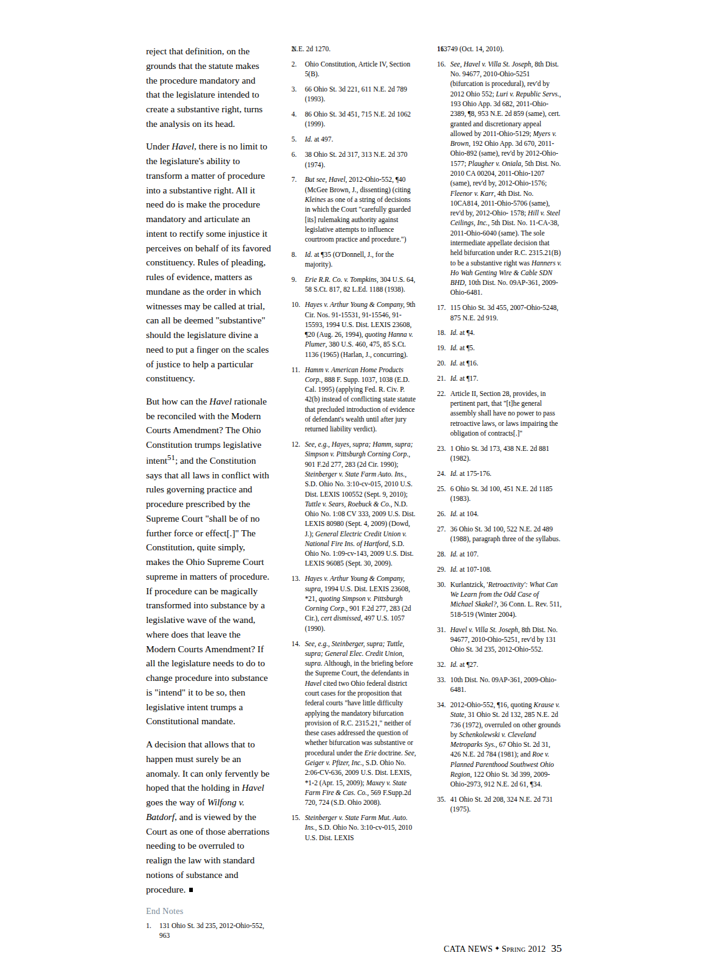reject that definition, on the grounds that the statute makes the procedure mandatory and that the legislature intended to create a substantive right, turns the analysis on its head.
Under Havel, there is no limit to the legislature's ability to transform a matter of procedure into a substantive right. All it need do is make the procedure mandatory and articulate an intent to rectify some injustice it perceives on behalf of its favored constituency. Rules of pleading, rules of evidence, matters as mundane as the order in which witnesses may be called at trial, can all be deemed "substantive" should the legislature divine a need to put a finger on the scales of justice to help a particular constituency.
But how can the Havel rationale be reconciled with the Modern Courts Amendment? The Ohio Constitution trumps legislative intent51; and the Constitution says that all laws in conflict with rules governing practice and procedure prescribed by the Supreme Court "shall be of no further force or effect[.]" The Constitution, quite simply, makes the Ohio Supreme Court supreme in matters of procedure. If procedure can be magically transformed into substance by a legislative wave of the wand, where does that leave the Modern Courts Amendment? If all the legislature needs to do to change procedure into substance is "intend" it to be so, then legislative intent trumps a Constitutional mandate.
A decision that allows that to happen must surely be an anomaly. It can only fervently be hoped that the holding in Havel goes the way of Wilfong v. Batdorf, and is viewed by the Court as one of those aberrations needing to be overruled to realign the law with standard notions of substance and procedure.
End Notes
131 Ohio St. 3d 235, 2012-Ohio-552, 963
N.E. 2d 1270.
Ohio Constitution, Article IV, Section 5(B).
66 Ohio St. 3d 221, 611 N.E. 2d 789 (1993).
86 Ohio St. 3d 451, 715 N.E. 2d 1062 (1999).
Id. at 497.
38 Ohio St. 2d 317, 313 N.E. 2d 370 (1974).
But see, Havel, 2012-Ohio-552, ¶40 (McGee Brown, J., dissenting) (citing Kleines as one of a string of decisions in which the Court "carefully guarded [its] rulemaking authority against legislative attempts to influence courtroom practice and procedure.")
Id. at ¶35 (O'Donnell, J., for the majority).
Erie R.R. Co. v. Tompkins, 304 U.S. 64, 58 S.Ct. 817, 82 L.Ed. 1188 (1938).
Hayes v. Arthur Young & Company, 9th Cir. Nos. 91-15531, 91-15546, 91-15593, 1994 U.S. Dist. LEXIS 23608, ¶20 (Aug. 26, 1994), quoting Hanna v. Plumer, 380 U.S. 460, 475, 85 S.Ct. 1136 (1965) (Harlan, J., concurring).
Hamm v. American Home Products Corp., 888 F. Supp. 1037, 1038 (E.D. Cal. 1995) (applying Fed. R. Civ. P. 42(b) instead of conflicting state statute that precluded introduction of evidence of defendant's wealth until after jury returned liability verdict).
See, e.g., Hayes, supra; Hamm, supra; Simpson v. Pittsburgh Corning Corp., 901 F.2d 277, 283 (2d Cir. 1990); Steinberger v. State Farm Auto. Ins., S.D. Ohio No. 3:10-cv-015, 2010 U.S. Dist. LEXIS 100552 (Sept. 9, 2010); Tuttle v. Sears, Roebuck & Co., N.D. Ohio No. 1:08 CV 333, 2009 U.S. Dist. LEXIS 80980 (Sept. 4, 2009) (Dowd, J.); General Electric Credit Union v. National Fire Ins. of Hartford, S.D. Ohio No. 1:09-cv-143, 2009 U.S. Dist. LEXIS 96085 (Sept. 30, 2009).
Hayes v. Arthur Young & Company, supra, 1994 U.S. Dist. LEXIS 23608, *21, quoting Simpson v. Pittsburgh Corning Corp., 901 F.2d 277, 283 (2d Cir.), cert dismissed, 497 U.S. 1057 (1990).
See, e.g., Steinberger, supra; Tuttle, supra; General Elec. Credit Union, supra. Although, in the briefing before the Supreme Court, the defendants in Havel cited two Ohio federal district court cases for the proposition that federal courts "have little difficulty applying the mandatory bifurcation provision of R.C. 2315.21," neither of these cases addressed the question of whether bifurcation was substantive or procedural under the Erie doctrine. See, Geiger v. Pfizer, Inc., S.D. Ohio No. 2:06-CV-636, 2009 U.S. Dist. LEXIS, *1-2 (Apr. 15, 2009); Maxey v. State Farm Fire & Cas. Co., 569 F.Supp.2d 720, 724 (S.D. Ohio 2008).
Steinberger v. State Farm Mut. Auto. Ins., S.D. Ohio No. 3:10-cv-015, 2010 U.S. Dist. LEXIS
113749 (Oct. 14, 2010).
See, Havel v. Villa St. Joseph, 8th Dist. No. 94677, 2010-Ohio-5251 (bifurcation is procedural), rev'd by 2012 Ohio 552; Luri v. Republic Servs., 193 Ohio App. 3d 682, 2011-Ohio-2389, ¶8, 953 N.E. 2d 859 (same), cert. granted and discretionary appeal allowed by 2011-Ohio-5129; Myers v. Brown, 192 Ohio App. 3d 670, 2011-Ohio-892 (same), rev'd by 2012-Ohio-1577; Plaugher v. Oniala, 5th Dist. No. 2010 CA 00204, 2011-Ohio-1207 (same), rev'd by, 2012-Ohio-1576; Fleenor v. Karr, 4th Dist. No. 10CA814, 2011-Ohio-5706 (same), rev'd by, 2012-Ohio- 1578; Hill v. Steel Ceilings, Inc., 5th Dist. No. 11-CA-38, 2011-Ohio-6040 (same). The sole intermediate appellate decision that held bifurcation under R.C. 2315.21(B) to be a substantive right was Hanners v. Ho Wah Genting Wire & Cable SDN BHD, 10th Dist. No. 09AP-361, 2009-Ohio-6481.
115 Ohio St. 3d 455, 2007-Ohio-5248, 875 N.E. 2d 919.
Id. at ¶4.
Id. at ¶5.
Id. at ¶16.
Id. at ¶17.
Article II, Section 28, provides, in pertinent part, that "[t]he general assembly shall have no power to pass retroactive laws, or laws impairing the obligation of contracts[.]"
1 Ohio St. 3d 173, 438 N.E. 2d 881 (1982).
Id. at 175-176.
6 Ohio St. 3d 100, 451 N.E. 2d 1185 (1983).
Id. at 104.
36 Ohio St. 3d 100, 522 N.E. 2d 489 (1988), paragraph three of the syllabus.
Id. at 107.
Id. at 107-108.
Kurlantzick, 'Retroactivity': What Can We Learn from the Odd Case of Michael Skakel?, 36 Conn. L. Rev. 511, 518-519 (Winter 2004).
Havel v. Villa St. Joseph, 8th Dist. No. 94677, 2010-Ohio-5251, rev'd by 131 Ohio St. 3d 235, 2012-Ohio-552.
Id. at ¶27.
10th Dist. No. 09AP-361, 2009-Ohio-6481.
2012-Ohio-552, ¶16, quoting Krause v. State, 31 Ohio St. 2d 132, 285 N.E. 2d 736 (1972), overruled on other grounds by Schenkolewski v. Cleveland Metroparks Sys., 67 Ohio St. 2d 31, 426 N.E. 2d 784 (1981); and Roe v. Planned Parenthood Southwest Ohio Region, 122 Ohio St. 3d 399, 2009-Ohio-2973, 912 N.E. 2d 61, ¶34.
41 Ohio St. 2d 208, 324 N.E. 2d 731 (1975).
CATA NEWS✦Spring 201235